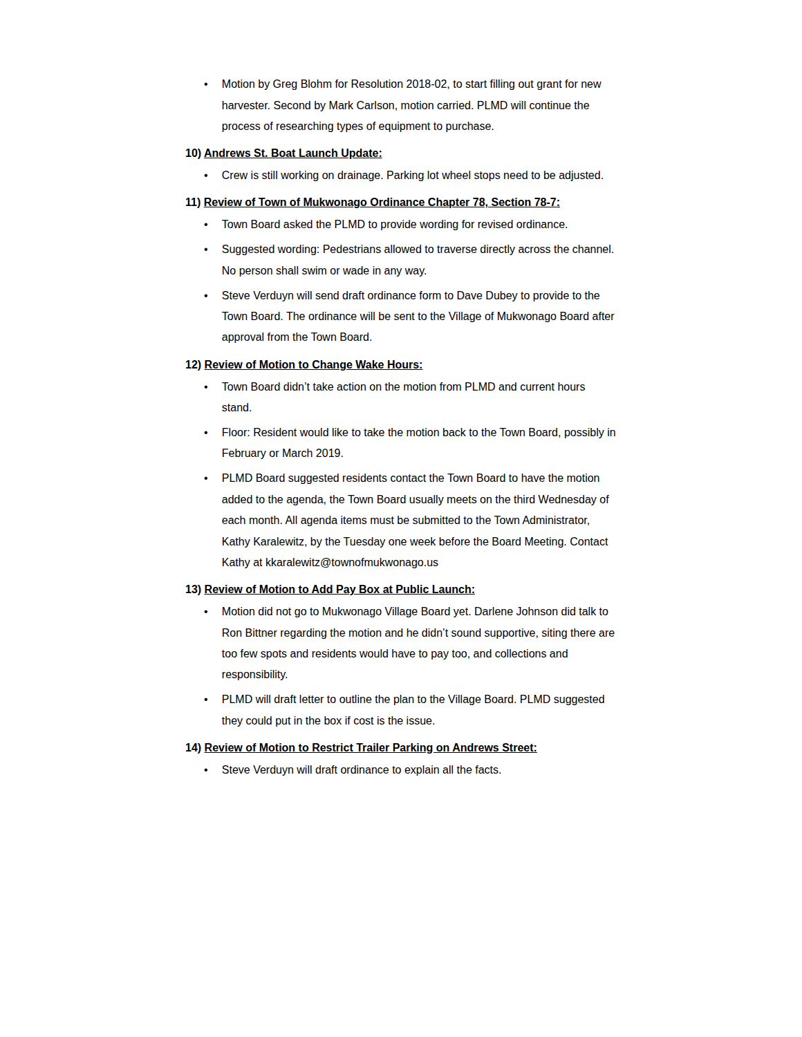Motion by Greg Blohm for Resolution 2018-02, to start filling out grant for new harvester. Second by Mark Carlson, motion carried. PLMD will continue the process of researching types of equipment to purchase.
10) Andrews St. Boat Launch Update:
Crew is still working on drainage. Parking lot wheel stops need to be adjusted.
11) Review of Town of Mukwonago Ordinance Chapter 78, Section 78-7:
Town Board asked the PLMD to provide wording for revised ordinance.
Suggested wording: Pedestrians allowed to traverse directly across the channel. No person shall swim or wade in any way.
Steve Verduyn will send draft ordinance form to Dave Dubey to provide to the Town Board. The ordinance will be sent to the Village of Mukwonago Board after approval from the Town Board.
12) Review of Motion to Change Wake Hours:
Town Board didn’t take action on the motion from PLMD and current hours stand.
Floor: Resident would like to take the motion back to the Town Board, possibly in February or March 2019.
PLMD Board suggested residents contact the Town Board to have the motion added to the agenda, the Town Board usually meets on the third Wednesday of each month. All agenda items must be submitted to the Town Administrator, Kathy Karalewitz, by the Tuesday one week before the Board Meeting. Contact Kathy at kkaralewitz@townofmukwonago.us
13) Review of Motion to Add Pay Box at Public Launch:
Motion did not go to Mukwonago Village Board yet. Darlene Johnson did talk to Ron Bittner regarding the motion and he didn’t sound supportive, siting there are too few spots and residents would have to pay too, and collections and responsibility.
PLMD will draft letter to outline the plan to the Village Board. PLMD suggested they could put in the box if cost is the issue.
14) Review of Motion to Restrict Trailer Parking on Andrews Street:
Steve Verduyn will draft ordinance to explain all the facts.